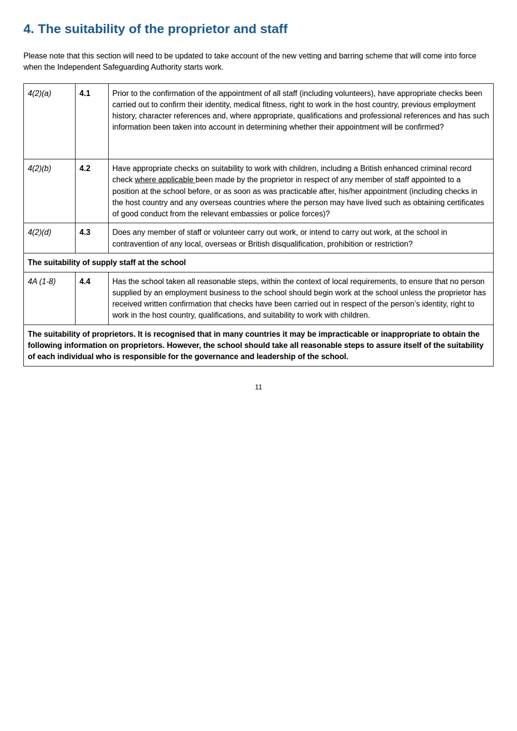4. The suitability of the proprietor and staff
Please note that this section will need to be updated to take account of the new vetting and barring scheme that will come into force when the Independent Safeguarding Authority starts work.
| 4(2)(a) | 4.1 | Prior to the confirmation of the appointment of all staff (including volunteers), have appropriate checks been carried out to confirm their identity, medical fitness, right to work in the host country, previous employment history, character references and, where appropriate, qualifications and professional references and has such information been taken into account in determining whether their appointment will be confirmed? |
| 4(2)(b) | 4.2 | Have appropriate checks on suitability to work with children, including a British enhanced criminal record check where applicable been made by the proprietor in respect of any member of staff appointed to a position at the school before, or as soon as was practicable after, his/her appointment (including checks in the host country and any overseas countries where the person may have lived such as obtaining certificates of good conduct from the relevant embassies or police forces)? |
| 4(2)(d) | 4.3 | Does any member of staff or volunteer carry out work, or intend to carry out work, at the school in contravention of any local, overseas or British disqualification, prohibition or restriction? |
| The suitability of supply staff at the school |
| 4A (1-8) | 4.4 | Has the school taken all reasonable steps, within the context of local requirements, to ensure that no person supplied by an employment business to the school should begin work at the school unless the proprietor has received written confirmation that checks have been carried out in respect of the person’s identity, right to work in the host country, qualifications, and suitability to work with children. |
| The suitability of proprietors. It is recognised that in many countries it may be impracticable or inappropriate to obtain the following information on proprietors. However, the school should take all reasonable steps to assure itself of the suitability of each individual who is responsible for the governance and leadership of the school. |
11